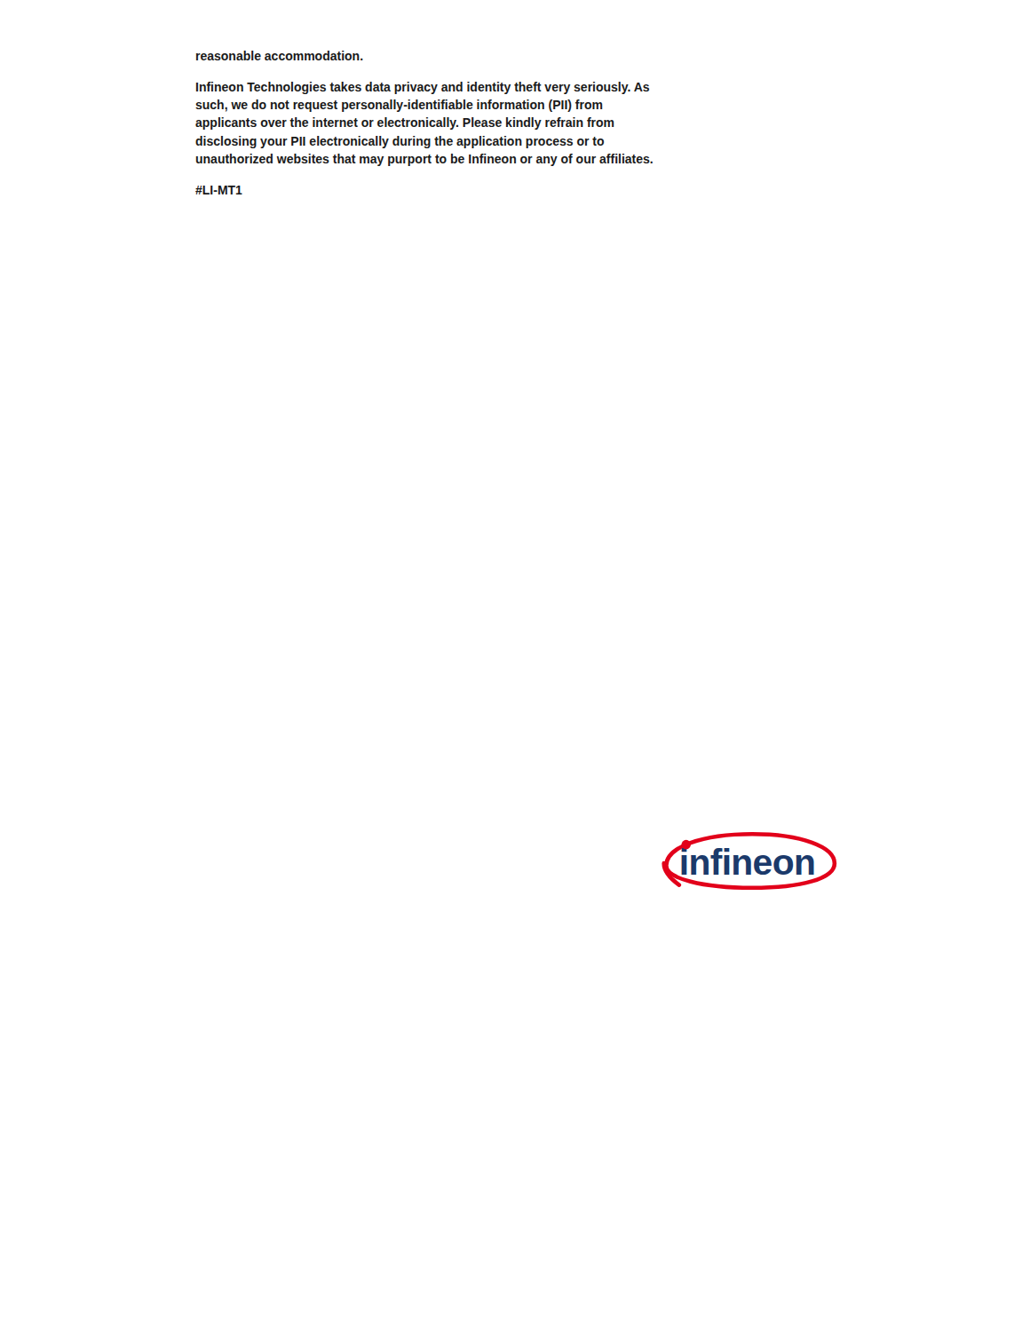reasonable accommodation.
Infineon Technologies takes data privacy and identity theft very seriously. As such, we do not request personally-identifiable information (PII) from applicants over the internet or electronically. Please kindly refrain from disclosing your PII electronically during the application process or to unauthorized websites that may purport to be Infineon or any of our affiliates.
#LI-MT1
infineon